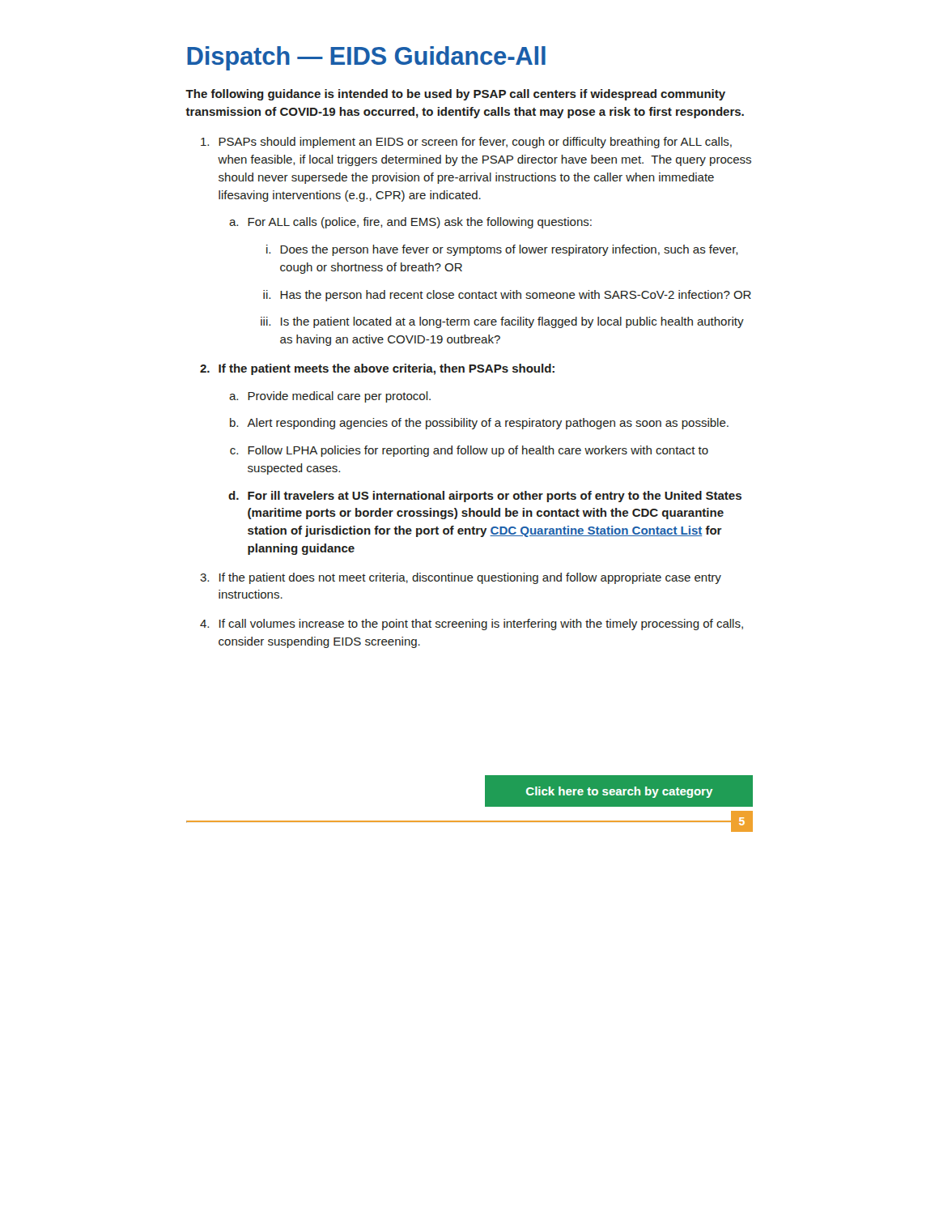Dispatch — EIDS Guidance-All
The following guidance is intended to be used by PSAP call centers if widespread community transmission of COVID-19 has occurred, to identify calls that may pose a risk to first responders.
PSAPs should implement an EIDS or screen for fever, cough or difficulty breathing for ALL calls, when feasible, if local triggers determined by the PSAP director have been met. The query process should never supersede the provision of pre-arrival instructions to the caller when immediate lifesaving interventions (e.g., CPR) are indicated.
For ALL calls (police, fire, and EMS) ask the following questions:
Does the person have fever or symptoms of lower respiratory infection, such as fever, cough or shortness of breath? OR
Has the person had recent close contact with someone with SARS-CoV-2 infection? OR
Is the patient located at a long-term care facility flagged by local public health authority as having an active COVID-19 outbreak?
If the patient meets the above criteria, then PSAPs should:
Provide medical care per protocol.
Alert responding agencies of the possibility of a respiratory pathogen as soon as possible.
Follow LPHA policies for reporting and follow up of health care workers with contact to suspected cases.
For ill travelers at US international airports or other ports of entry to the United States (maritime ports or border crossings) should be in contact with the CDC quarantine station of jurisdiction for the port of entry CDC Quarantine Station Contact List for planning guidance
If the patient does not meet criteria, discontinue questioning and follow appropriate case entry instructions.
If call volumes increase to the point that screening is interfering with the timely processing of calls, consider suspending EIDS screening.
Click here to search by category
5